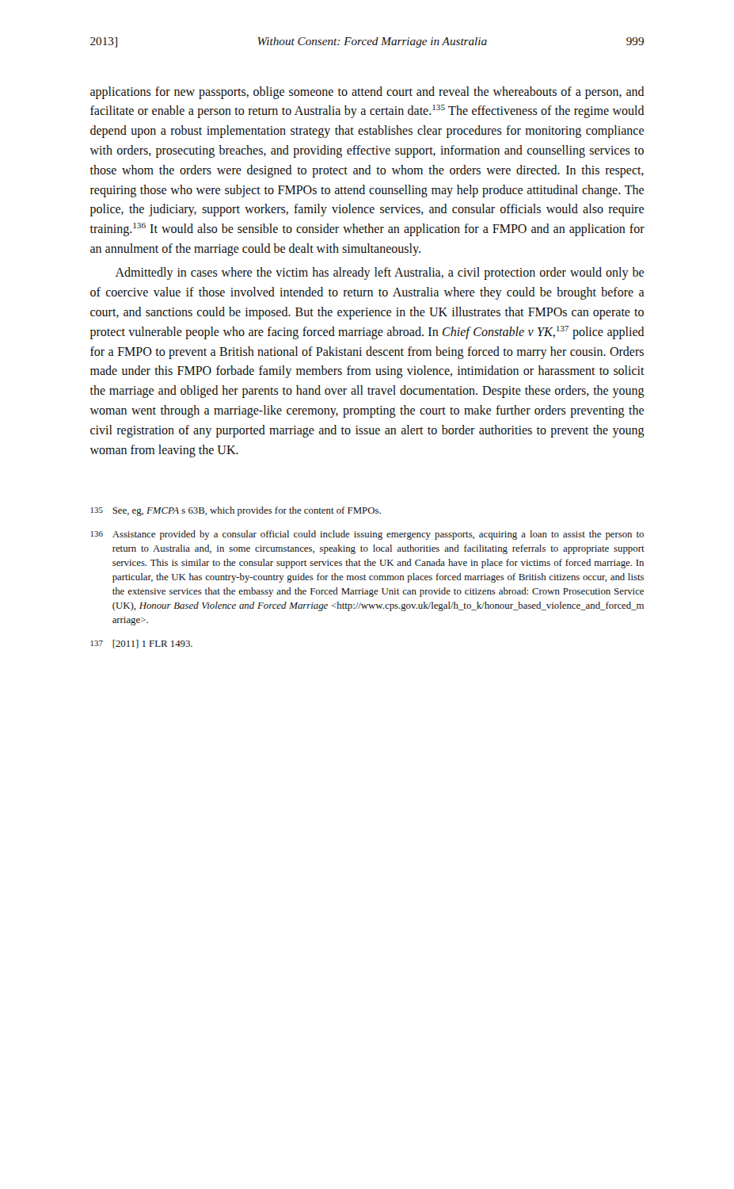2013] Without Consent: Forced Marriage in Australia 999
applications for new passports, oblige someone to attend court and reveal the whereabouts of a person, and facilitate or enable a person to return to Australia by a certain date.135 The effectiveness of the regime would depend upon a robust implementation strategy that establishes clear procedures for monitoring compliance with orders, prosecuting breaches, and providing effective support, information and counselling services to those whom the orders were designed to protect and to whom the orders were directed. In this respect, requiring those who were subject to FMPOs to attend counselling may help produce attitudinal change. The police, the judiciary, support workers, family violence services, and consular officials would also require training.136 It would also be sensible to consider whether an application for a FMPO and an application for an annulment of the marriage could be dealt with simultaneously.
Admittedly in cases where the victim has already left Australia, a civil protection order would only be of coercive value if those involved intended to return to Australia where they could be brought before a court, and sanctions could be imposed. But the experience in the UK illustrates that FMPOs can operate to protect vulnerable people who are facing forced marriage abroad. In Chief Constable v YK,137 police applied for a FMPO to prevent a British national of Pakistani descent from being forced to marry her cousin. Orders made under this FMPO forbade family members from using violence, intimidation or harassment to solicit the marriage and obliged her parents to hand over all travel documentation. Despite these orders, the young woman went through a marriage-like ceremony, prompting the court to make further orders preventing the civil registration of any purported marriage and to issue an alert to border authorities to prevent the young woman from leaving the UK.
135 See, eg, FMCPA s 63B, which provides for the content of FMPOs.
136 Assistance provided by a consular official could include issuing emergency passports, acquiring a loan to assist the person to return to Australia and, in some circumstances, speaking to local authorities and facilitating referrals to appropriate support services. This is similar to the consular support services that the UK and Canada have in place for victims of forced marriage. In particular, the UK has country-by-country guides for the most common places forced marriages of British citizens occur, and lists the extensive services that the embassy and the Forced Marriage Unit can provide to citizens abroad: Crown Prosecution Service (UK), Honour Based Violence and Forced Marriage <http://www.cps.gov.uk/legal/h_to_k/honour_based_violence_and_forced_marriage>.
137[2011] 1 FLR 1493.